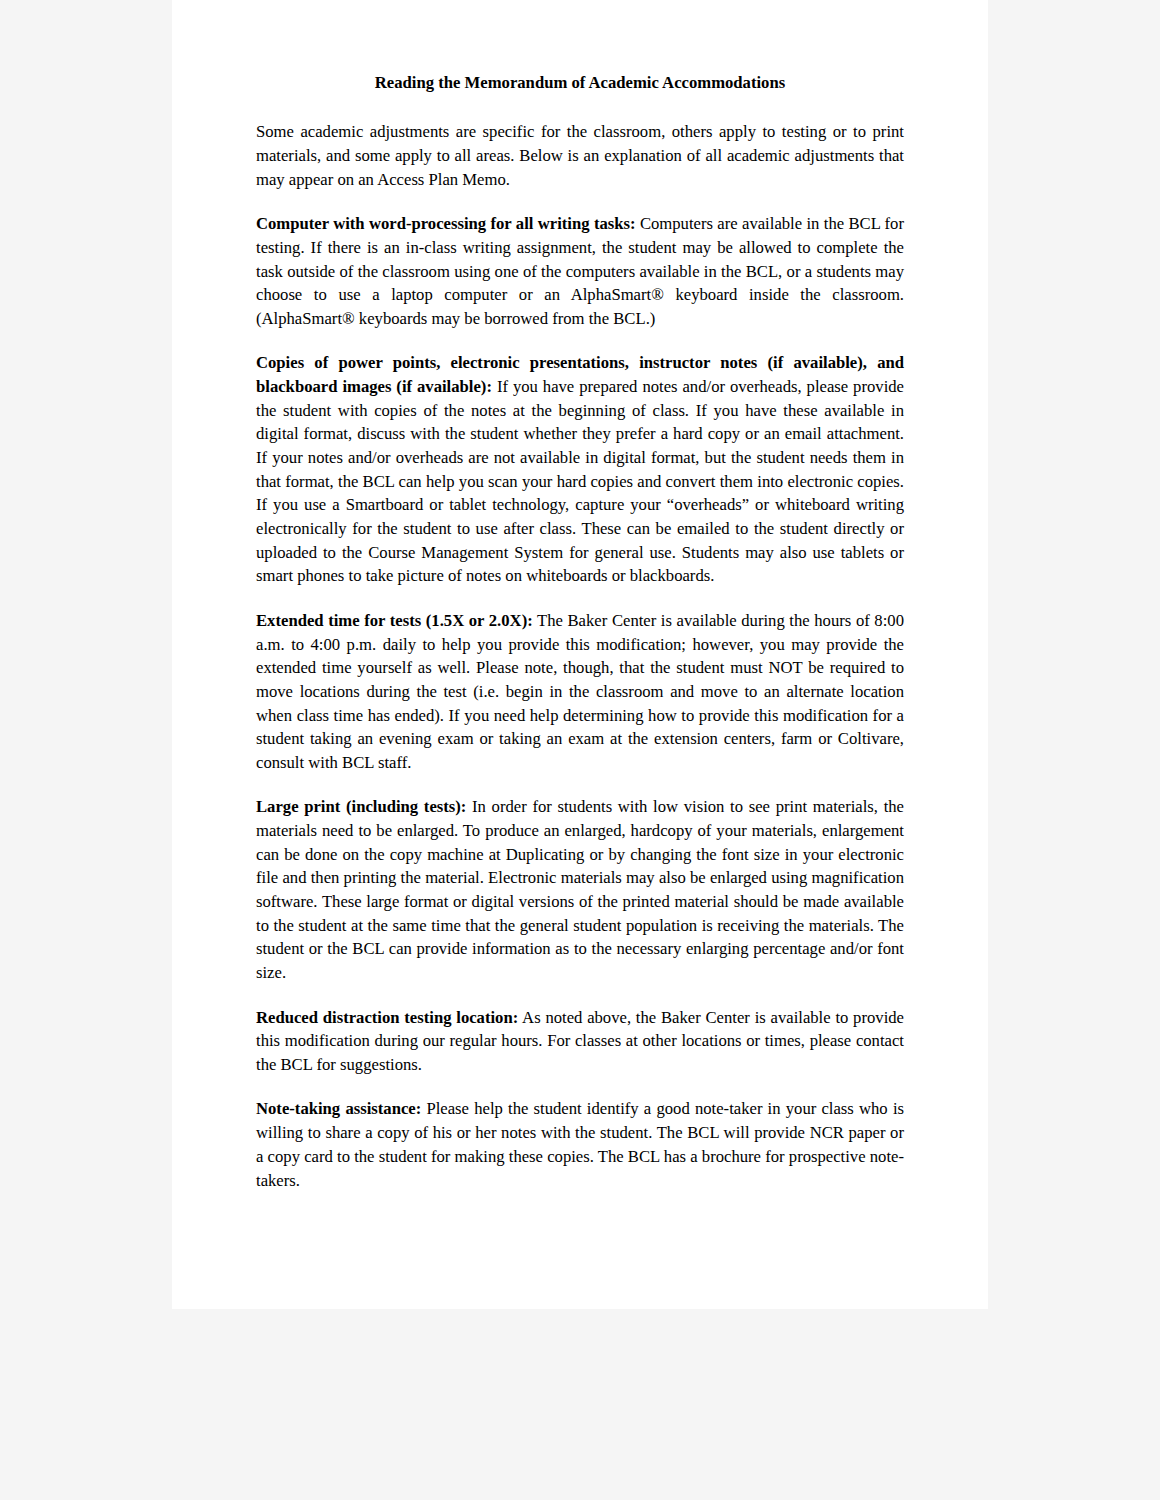Reading the Memorandum of Academic Accommodations
Some academic adjustments are specific for the classroom, others apply to testing or to print materials, and some apply to all areas. Below is an explanation of all academic adjustments that may appear on an Access Plan Memo.
Computer with word-processing for all writing tasks: Computers are available in the BCL for testing. If there is an in-class writing assignment, the student may be allowed to complete the task outside of the classroom using one of the computers available in the BCL, or a students may choose to use a laptop computer or an AlphaSmart® keyboard inside the classroom. (AlphaSmart® keyboards may be borrowed from the BCL.)
Copies of power points, electronic presentations, instructor notes (if available), and blackboard images (if available): If you have prepared notes and/or overheads, please provide the student with copies of the notes at the beginning of class. If you have these available in digital format, discuss with the student whether they prefer a hard copy or an email attachment. If your notes and/or overheads are not available in digital format, but the student needs them in that format, the BCL can help you scan your hard copies and convert them into electronic copies. If you use a Smartboard or tablet technology, capture your “overheads” or whiteboard writing electronically for the student to use after class. These can be emailed to the student directly or uploaded to the Course Management System for general use. Students may also use tablets or smart phones to take picture of notes on whiteboards or blackboards.
Extended time for tests (1.5X or 2.0X): The Baker Center is available during the hours of 8:00 a.m. to 4:00 p.m. daily to help you provide this modification; however, you may provide the extended time yourself as well. Please note, though, that the student must NOT be required to move locations during the test (i.e. begin in the classroom and move to an alternate location when class time has ended). If you need help determining how to provide this modification for a student taking an evening exam or taking an exam at the extension centers, farm or Coltivare, consult with BCL staff.
Large print (including tests): In order for students with low vision to see print materials, the materials need to be enlarged. To produce an enlarged, hardcopy of your materials, enlargement can be done on the copy machine at Duplicating or by changing the font size in your electronic file and then printing the material. Electronic materials may also be enlarged using magnification software. These large format or digital versions of the printed material should be made available to the student at the same time that the general student population is receiving the materials. The student or the BCL can provide information as to the necessary enlarging percentage and/or font size.
Reduced distraction testing location: As noted above, the Baker Center is available to provide this modification during our regular hours. For classes at other locations or times, please contact the BCL for suggestions.
Note-taking assistance: Please help the student identify a good note-taker in your class who is willing to share a copy of his or her notes with the student. The BCL will provide NCR paper or a copy card to the student for making these copies. The BCL has a brochure for prospective note-takers.